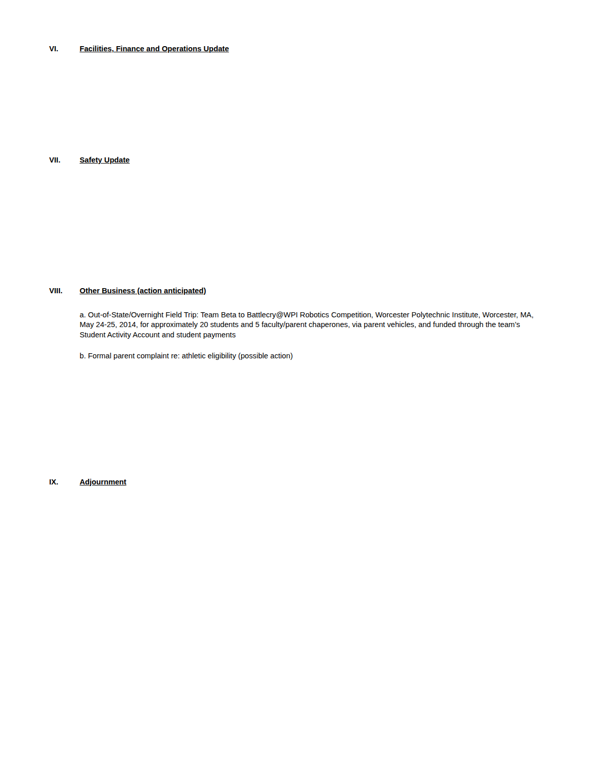VI.
Facilities, Finance and Operations Update
VII.
Safety Update
VIII.
Other Business (action anticipated)
a. Out-of-State/Overnight Field Trip: Team Beta to Battlecry@WPI Robotics Competition, Worcester Polytechnic Institute, Worcester, MA, May 24-25, 2014, for approximately 20 students and 5 faculty/parent chaperones, via parent vehicles, and funded through the team’s Student Activity Account and student payments
b. Formal parent complaint re: athletic eligibility (possible action)
IX.
Adjournment